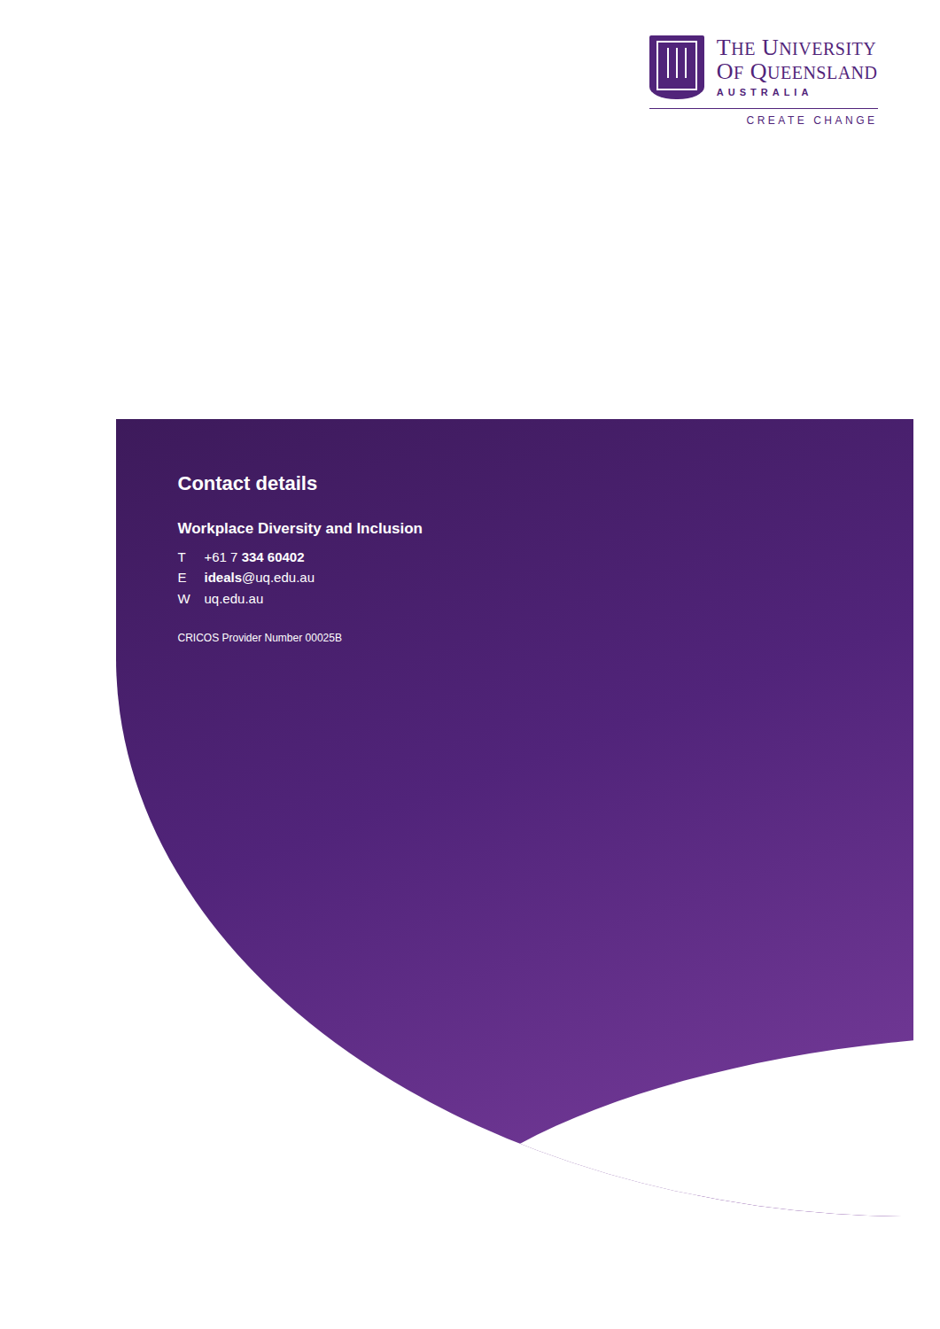THE UNIVERSITY
OF QUEENSLAND
AUSTRALIA
CREATE CHANGE
Contact details
Workplace Diversity and Inclusion
T
+61 7 334 60402
E
ideals@uq.edu.au
W
uq.edu.au
CRICOS Provider Number 00025B